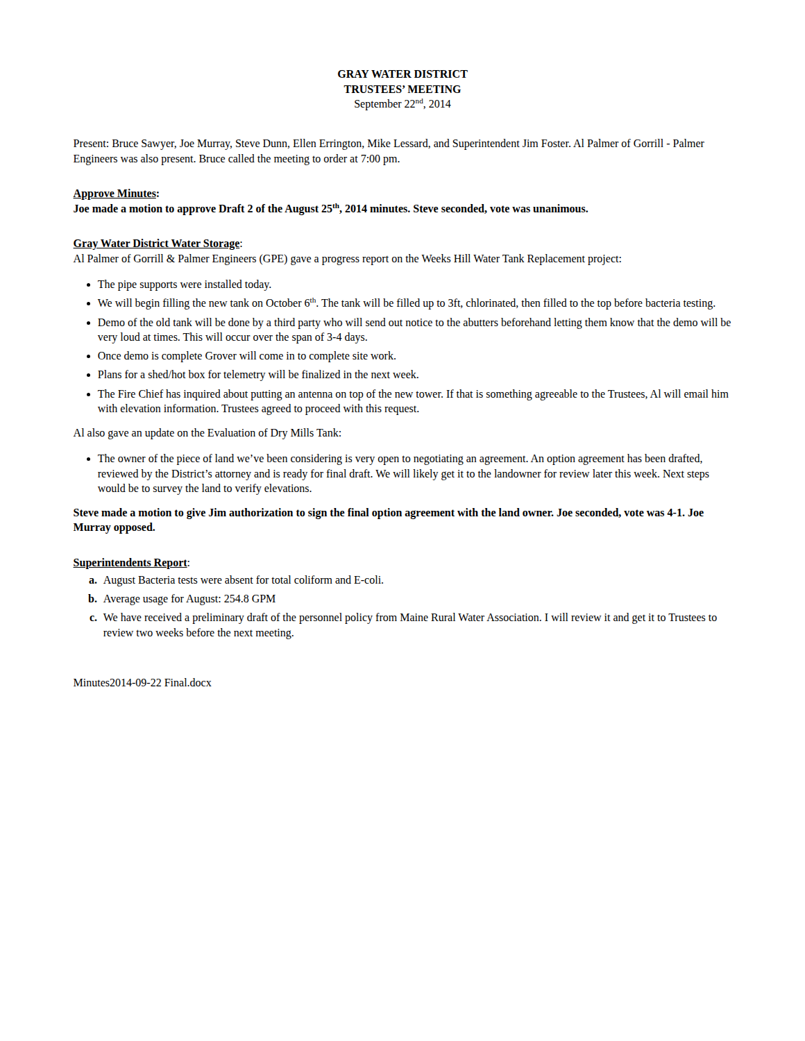GRAY WATER DISTRICT TRUSTEES’ MEETING September 22nd, 2014
Present: Bruce Sawyer, Joe Murray, Steve Dunn, Ellen Errington, Mike Lessard, and Superintendent Jim Foster. Al Palmer of Gorrill - Palmer Engineers was also present. Bruce called the meeting to order at 7:00 pm.
Approve Minutes
:
Joe made a motion to approve Draft 2 of the August 25th, 2014 minutes. Steve seconded, vote was unanimous.
Gray Water District Water Storage
:
Al Palmer of Gorrill & Palmer Engineers (GPE) gave a progress report on the Weeks Hill Water Tank Replacement project:
The pipe supports were installed today.
We will begin filling the new tank on October 6th. The tank will be filled up to 3ft, chlorinated, then filled to the top before bacteria testing.
Demo of the old tank will be done by a third party who will send out notice to the abutters beforehand letting them know that the demo will be very loud at times. This will occur over the span of 3-4 days.
Once demo is complete Grover will come in to complete site work.
Plans for a shed/hot box for telemetry will be finalized in the next week.
The Fire Chief has inquired about putting an antenna on top of the new tower. If that is something agreeable to the Trustees, Al will email him with elevation information. Trustees agreed to proceed with this request.
Al also gave an update on the Evaluation of Dry Mills Tank:
The owner of the piece of land we’ve been considering is very open to negotiating an agreement. An option agreement has been drafted, reviewed by the District’s attorney and is ready for final draft. We will likely get it to the landowner for review later this week. Next steps would be to survey the land to verify elevations.
Steve made a motion to give Jim authorization to sign the final option agreement with the land owner. Joe seconded, vote was 4-1. Joe Murray opposed.
Superintendents Report
:
August Bacteria tests were absent for total coliform and E-coli.
Average usage for August: 254.8 GPM
We have received a preliminary draft of the personnel policy from Maine Rural Water Association. I will review it and get it to Trustees to review two weeks before the next meeting.
Minutes2014-09-22 Final.docx